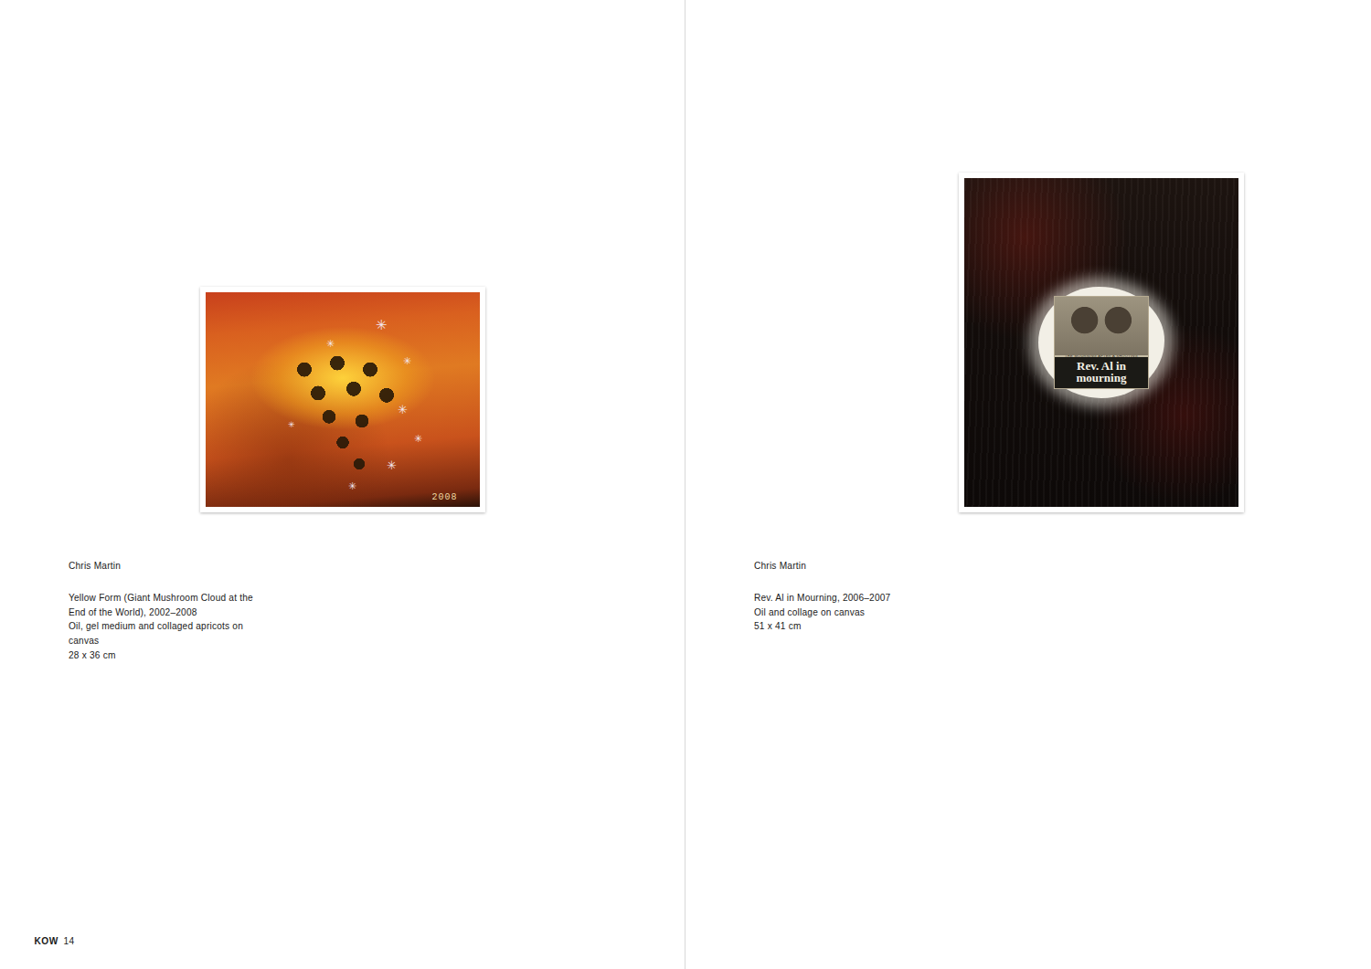✳ ✳ ✳ ✳ ✳ ✳ ✳ ✳
2008
Chris Martin
Yellow Form (Giant Mushroom Cloud at the
End of the World), 2002–2008
Oil, gel medium and collaged apricots on
canvas
28 x 36 cm
KOW 14
THE MOURNING AFTER A SHOOTING
Rev. Al in
mourning
Chris Martin
Rev. Al in Mourning, 2006–2007
Oil and collage on canvas
51 x 41 cm